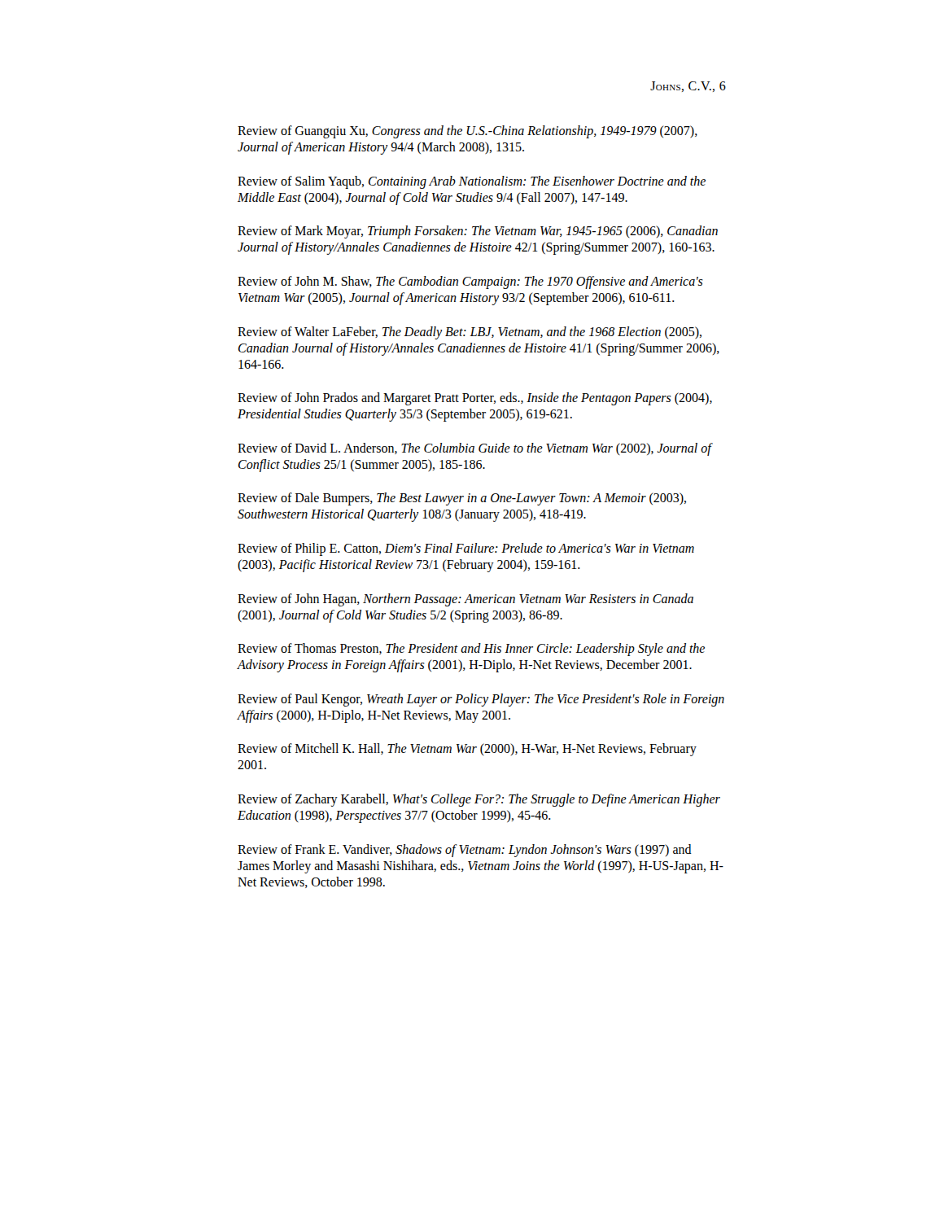Johns, C.V., 6
Review of Guangqiu Xu, Congress and the U.S.-China Relationship, 1949-1979 (2007), Journal of American History 94/4 (March 2008), 1315.
Review of Salim Yaqub, Containing Arab Nationalism: The Eisenhower Doctrine and the Middle East (2004), Journal of Cold War Studies 9/4 (Fall 2007), 147-149.
Review of Mark Moyar, Triumph Forsaken: The Vietnam War, 1945-1965 (2006), Canadian Journal of History/Annales Canadiennes de Histoire 42/1 (Spring/Summer 2007), 160-163.
Review of John M. Shaw, The Cambodian Campaign: The 1970 Offensive and America's Vietnam War (2005), Journal of American History 93/2 (September 2006), 610-611.
Review of Walter LaFeber, The Deadly Bet: LBJ, Vietnam, and the 1968 Election (2005), Canadian Journal of History/Annales Canadiennes de Histoire 41/1 (Spring/Summer 2006), 164-166.
Review of John Prados and Margaret Pratt Porter, eds., Inside the Pentagon Papers (2004), Presidential Studies Quarterly 35/3 (September 2005), 619-621.
Review of David L. Anderson, The Columbia Guide to the Vietnam War (2002), Journal of Conflict Studies 25/1 (Summer 2005), 185-186.
Review of Dale Bumpers, The Best Lawyer in a One-Lawyer Town: A Memoir (2003), Southwestern Historical Quarterly 108/3 (January 2005), 418-419.
Review of Philip E. Catton, Diem's Final Failure: Prelude to America's War in Vietnam (2003), Pacific Historical Review 73/1 (February 2004), 159-161.
Review of John Hagan, Northern Passage: American Vietnam War Resisters in Canada (2001), Journal of Cold War Studies 5/2 (Spring 2003), 86-89.
Review of Thomas Preston, The President and His Inner Circle: Leadership Style and the Advisory Process in Foreign Affairs (2001), H-Diplo, H-Net Reviews, December 2001.
Review of Paul Kengor, Wreath Layer or Policy Player: The Vice President's Role in Foreign Affairs (2000), H-Diplo, H-Net Reviews, May 2001.
Review of Mitchell K. Hall, The Vietnam War (2000), H-War, H-Net Reviews, February 2001.
Review of Zachary Karabell, What's College For?: The Struggle to Define American Higher Education (1998), Perspectives 37/7 (October 1999), 45-46.
Review of Frank E. Vandiver, Shadows of Vietnam: Lyndon Johnson's Wars (1997) and James Morley and Masashi Nishihara, eds., Vietnam Joins the World (1997), H-US-Japan, H-Net Reviews, October 1998.